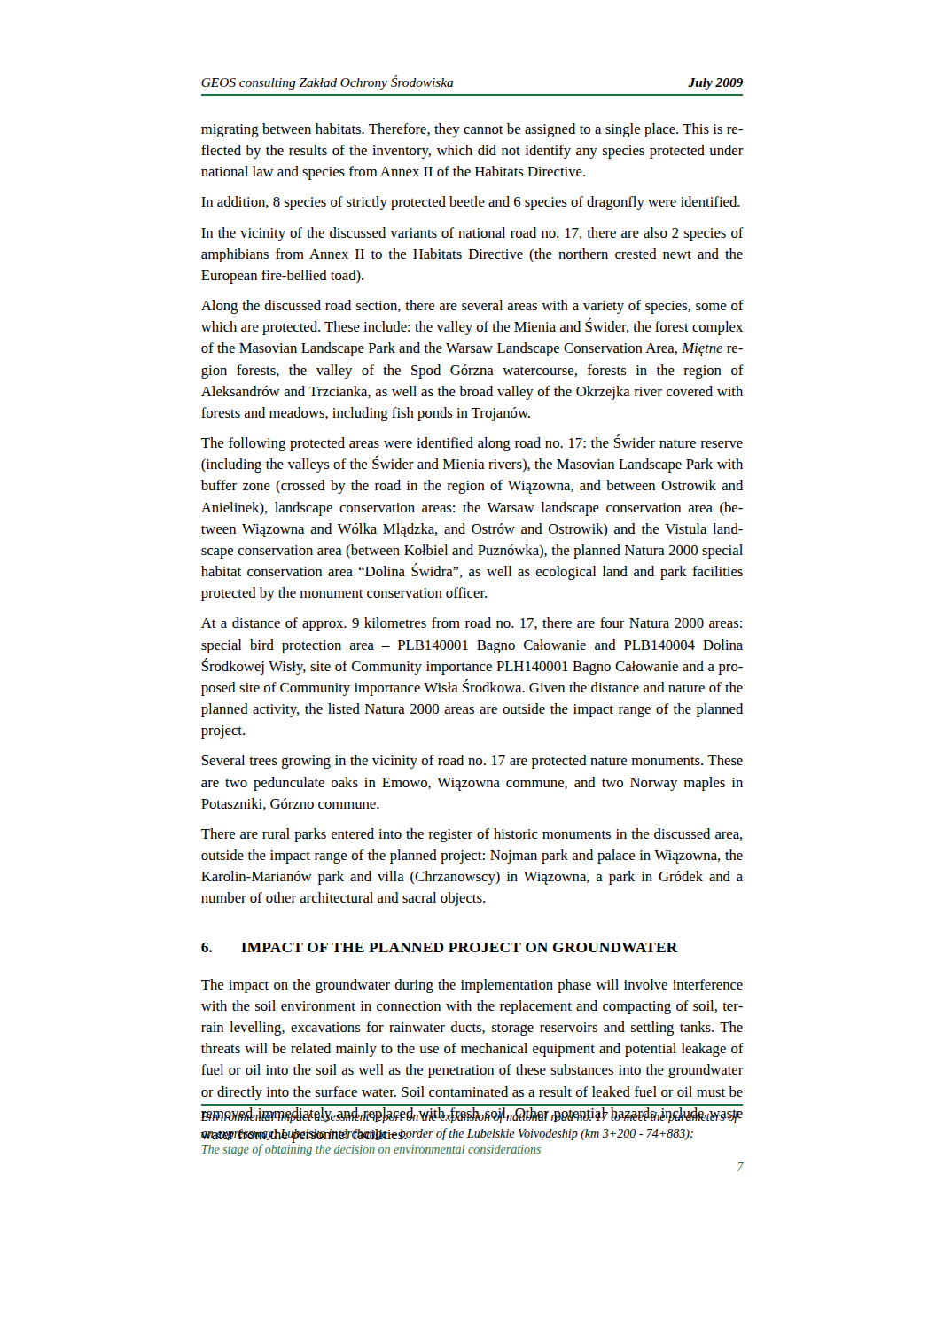GEOS consulting Zakład Ochrony Środowiska
July 2009
migrating between habitats. Therefore, they cannot be assigned to a single place. This is reflected by the results of the inventory, which did not identify any species protected under national law and species from Annex II of the Habitats Directive.
In addition, 8 species of strictly protected beetle and 6 species of dragonfly were identified.
In the vicinity of the discussed variants of national road no. 17, there are also 2 species of amphibians from Annex II to the Habitats Directive (the northern crested newt and the European fire-bellied toad).
Along the discussed road section, there are several areas with a variety of species, some of which are protected. These include: the valley of the Mienia and Świder, the forest complex of the Masovian Landscape Park and the Warsaw Landscape Conservation Area, Miętne region forests, the valley of the Spod Górzna watercourse, forests in the region of Aleksandrów and Trzcianka, as well as the broad valley of the Okrzejka river covered with forests and meadows, including fish ponds in Trojanów.
The following protected areas were identified along road no. 17: the Świder nature reserve (including the valleys of the Świder and Mienia rivers), the Masovian Landscape Park with buffer zone (crossed by the road in the region of Wiązowna, and between Ostrowik and Anielinek), landscape conservation areas: the Warsaw landscape conservation area (between Wiązowna and Wólka Mlądzka, and Ostrów and Ostrowik) and the Vistula landscape conservation area (between Kołbiel and Puznówka), the planned Natura 2000 special habitat conservation area “Dolina Świdra”, as well as ecological land and park facilities protected by the monument conservation officer.
At a distance of approx. 9 kilometres from road no. 17, there are four Natura 2000 areas: special bird protection area – PLB140001 Bagno Całowanie and PLB140004 Dolina Środkowej Wisły, site of Community importance PLH140001 Bagno Całowanie and a proposed site of Community importance Wisła Środkowa. Given the distance and nature of the planned activity, the listed Natura 2000 areas are outside the impact range of the planned project.
Several trees growing in the vicinity of road no. 17 are protected nature monuments. These are two pedunculate oaks in Emowo, Wiązowna commune, and two Norway maples in Potaszniki, Górzno commune.
There are rural parks entered into the register of historic monuments in the discussed area, outside the impact range of the planned project: Nojman park and palace in Wiązowna, the Karolin-Marianów park and villa (Chrzanowscy) in Wiązowna, a park in Gródek and a number of other architectural and sacral objects.
6. IMPACT OF THE PLANNED PROJECT ON GROUNDWATER
The impact on the groundwater during the implementation phase will involve interference with the soil environment in connection with the replacement and compacting of soil, terrain levelling, excavations for rainwater ducts, storage reservoirs and settling tanks. The threats will be related mainly to the use of mechanical equipment and potential leakage of fuel or oil into the soil as well as the penetration of these substances into the groundwater or directly into the surface water. Soil contaminated as a result of leaked fuel or oil must be removed immediately and replaced with fresh soil. Other potential hazards include waste water from the personnel facilities.
Environmental impact assessment report on the expansion of national road no. 17 to meet the parameters of an expressway; Lubelska interchange – border of the Lubelskie Voivodeship (km 3+200 - 74+883);
The stage of obtaining the decision on environmental considerations
7